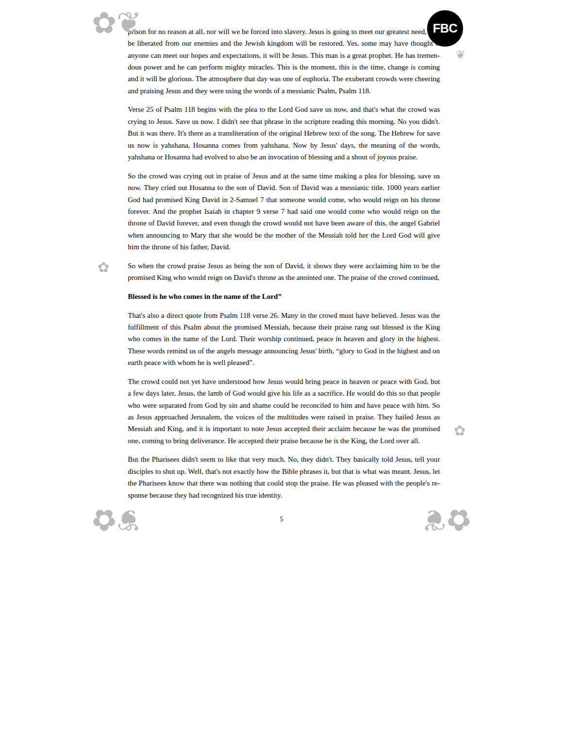FBC
✿❦
✿❦
✿❦
✿
✿
❦
prison for no reason at all, nor will we be forced into slavery. Jesus is going to meet our greatest need, will be liberated from our enemies and the Jewish kingdom will be restored. Yes, some may have thought if anyone can meet our hopes and expectations, it will be Jesus. This man is a great prophet. He has tremendous power and he can perform mighty miracles. This is the moment, this is the time, change is coming and it will be glorious. The atmosphere that day was one of euphoria. The exuberant crowds were cheering and praising Jesus and they were using the words of a messianic Psalm, Psalm 118.
Verse 25 of Psalm 118 begins with the plea to the Lord God save us now, and that's what the crowd was crying to Jesus. Save us now. I didn't see that phrase in the scripture reading this morning. No you didn't. But it was there. It's there as a transliteration of the original Hebrew text of the song. The Hebrew for save us now is yahshana, Hosanna comes from yahshana. Now by Jesus' days, the meaning of the words, yahshana or Hosanna had evolved to also be an invocation of blessing and a shout of joyous praise.
So the crowd was crying out in praise of Jesus and at the same time making a plea for blessing, save us now. They cried out Hosanna to the son of David. Son of David was a messianic title. 1000 years earlier God had promised King David in 2-Samuel 7 that someone would come, who would reign on his throne forever. And the prophet Isaiah in chapter 9 verse 7 had said one would come who would reign on the throne of David forever, and even though the crowd would not have been aware of this, the angel Gabriel when announcing to Mary that she would be the mother of the Messiah told her the Lord God will give him the throne of his father, David.
So when the crowd praise Jesus as being the son of David, it shows they were acclaiming him to be the promised King who would reign on David's throne as the anointed one. The praise of the crowd continued,
Blessed is he who comes in the name of the Lord”
That's also a direct quote from Psalm 118 verse 26. Many in the crowd must have believed. Jesus was the fulfillment of this Psalm about the promised Messiah, because their praise rang out blessed is the King who comes in the name of the Lord. Their worship continued, peace in heaven and glory in the highest. These words remind us of the angels message announcing Jesus' birth, “glory to God in the highest and on earth peace with whom he is well pleased”.
The crowd could not yet have understood how Jesus would bring peace in heaven or peace with God, but a few days later, Jesus, the lamb of God would give his life as a sacrifice. He would do this so that people who were separated from God by sin and shame could be reconciled to him and have peace with him. So as Jesus approached Jerusalem, the voices of the multitudes were raised in praise. They hailed Jesus as Messiah and King, and it is important to note Jesus accepted their acclaim because he was the promised one, coming to bring deliverance. He accepted their praise because he is the King, the Lord over all.
But the Pharisees didn't seem to like that very much. No, they didn't. They basically told Jesus, tell your disciples to shut up. Well, that's not exactly how the Bible phrases it, but that is what was meant. Jesus, let the Pharisees know that there was nothing that could stop the praise. He was pleased with the people's response because they had recognized his true identity.
5